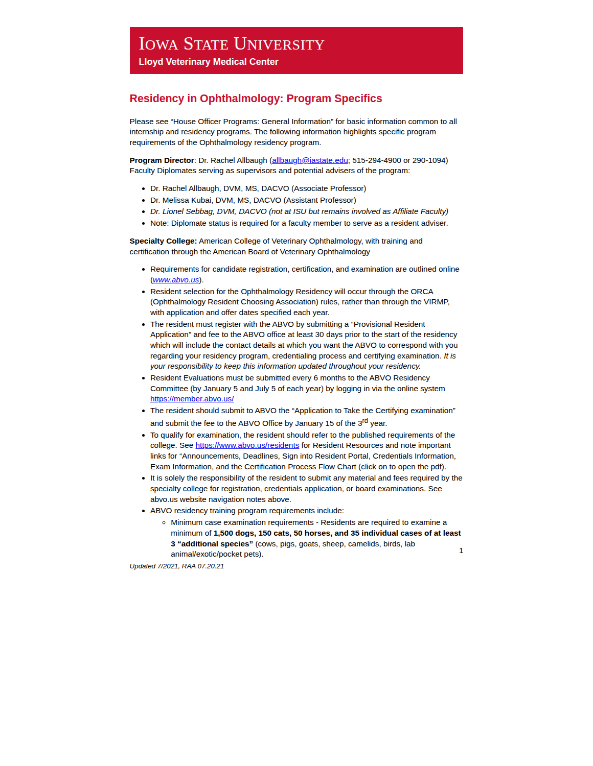IOWA STATE UNIVERSITY
Lloyd Veterinary Medical Center
Residency in Ophthalmology: Program Specifics
Please see “House Officer Programs: General Information” for basic information common to all internship and residency programs. The following information highlights specific program requirements of the Ophthalmology residency program.
Program Director: Dr. Rachel Allbaugh (allbaugh@iastate.edu; 515-294-4900 or 290-1094)
Faculty Diplomates serving as supervisors and potential advisers of the program:
Dr. Rachel Allbaugh, DVM, MS, DACVO (Associate Professor)
Dr. Melissa Kubai, DVM, MS, DACVO (Assistant Professor)
Dr. Lionel Sebbag, DVM, DACVO (not at ISU but remains involved as Affiliate Faculty)
Note: Diplomate status is required for a faculty member to serve as a resident adviser.
Specialty College: American College of Veterinary Ophthalmology, with training and certification through the American Board of Veterinary Ophthalmology
Requirements for candidate registration, certification, and examination are outlined online (www.abvo.us).
Resident selection for the Ophthalmology Residency will occur through the ORCA (Ophthalmology Resident Choosing Association) rules, rather than through the VIRMP, with application and offer dates specified each year.
The resident must register with the ABVO by submitting a “Provisional Resident Application” and fee to the ABVO office at least 30 days prior to the start of the residency which will include the contact details at which you want the ABVO to correspond with you regarding your residency program, credentialing process and certifying examination. It is your responsibility to keep this information updated throughout your residency.
Resident Evaluations must be submitted every 6 months to the ABVO Residency Committee (by January 5 and July 5 of each year) by logging in via the online system https://member.abvo.us/
The resident should submit to ABVO the “Application to Take the Certifying examination” and submit the fee to the ABVO Office by January 15 of the 3rd year.
To qualify for examination, the resident should refer to the published requirements of the college. See https://www.abvo.us/residents for Resident Resources and note important links for “Announcements, Deadlines, Sign into Resident Portal, Credentials Information, Exam Information, and the Certification Process Flow Chart (click on to open the pdf).
It is solely the responsibility of the resident to submit any material and fees required by the specialty college for registration, credentials application, or board examinations. See abvo.us website navigation notes above.
ABVO residency training program requirements include:
Minimum case examination requirements - Residents are required to examine a minimum of 1,500 dogs, 150 cats, 50 horses, and 35 individual cases of at least 3 “additional species” (cows, pigs, goats, sheep, camelids, birds, lab animal/exotic/pocket pets).
1
Updated 7/2021, RAA 07.20.21